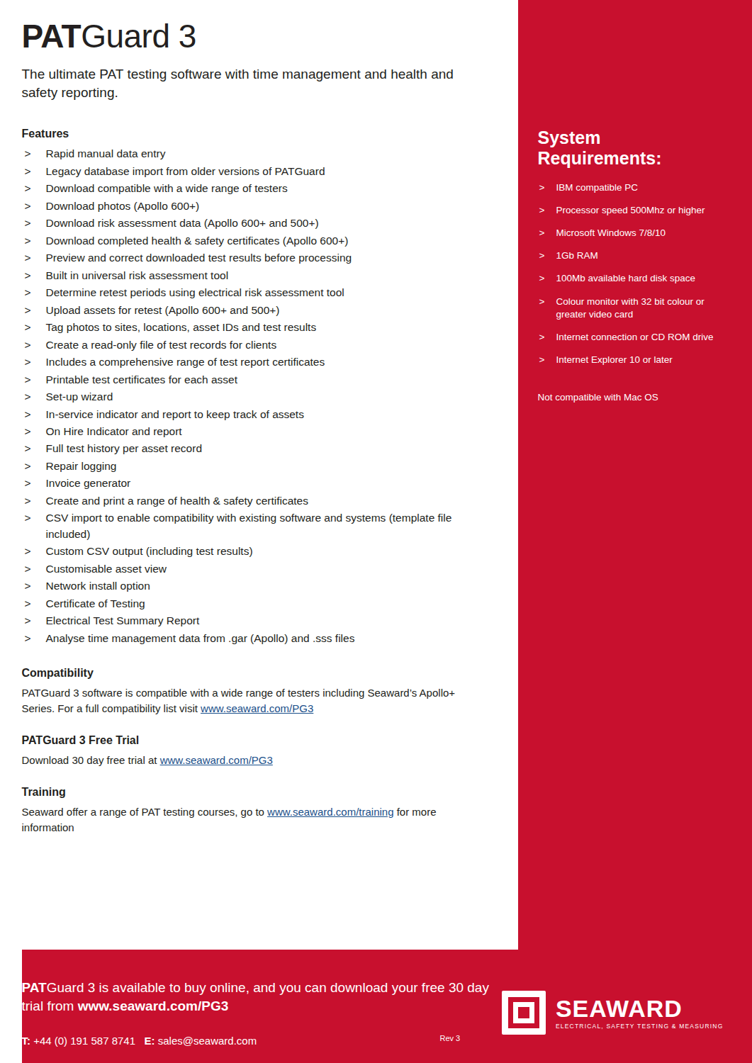PATGuard 3
The ultimate PAT testing software with time management and health and safety reporting.
Features
Rapid manual data entry
Legacy database import from older versions of PATGuard
Download compatible with a wide range of testers
Download photos (Apollo 600+)
Download risk assessment data (Apollo 600+ and 500+)
Download completed health & safety certificates (Apollo 600+)
Preview and correct downloaded test results before processing
Built in universal risk assessment tool
Determine retest periods using electrical risk assessment tool
Upload assets for retest (Apollo 600+ and 500+)
Tag photos to sites, locations, asset IDs and test results
Create a read-only file of test records for clients
Includes a comprehensive range of test report certificates
Printable test certificates for each asset
Set-up wizard
In-service indicator and report to keep track of assets
On Hire Indicator and report
Full test history per asset record
Repair logging
Invoice generator
Create and print a range of health & safety certificates
CSV import to enable compatibility with existing software and systems (template file included)
Custom CSV output (including test results)
Customisable asset view
Network install option
Certificate of Testing
Electrical Test Summary Report
Analyse time management data from .gar (Apollo) and .sss files
Compatibility
PATGuard 3 software is compatible with a wide range of testers including Seaward’s Apollo+ Series. For a full compatibility list visit www.seaward.com/PG3
PATGuard 3 Free Trial
Download 30 day free trial at www.seaward.com/PG3
Training
Seaward offer a range of PAT testing courses, go to www.seaward.com/training for more information
System
Requirements:
IBM compatible PC
Processor speed 500Mhz or higher
Microsoft Windows 7/8/10
1Gb RAM
100Mb available hard disk space
Colour monitor with 32 bit colour or greater video card
Internet connection or CD ROM drive
Internet Explorer 10 or later
Not compatible with Mac OS
PATGuard 3 is available to buy online, and you can download your free 30 day trial from www.seaward.com/PG3
T: +44 (0) 191 587 8741 E: sales@seaward.com
TESTED, TRUSTED… WORLDWIDE.
Rev 3
SEAWARD
ELECTRICAL, SAFETY TESTING & MEASURING